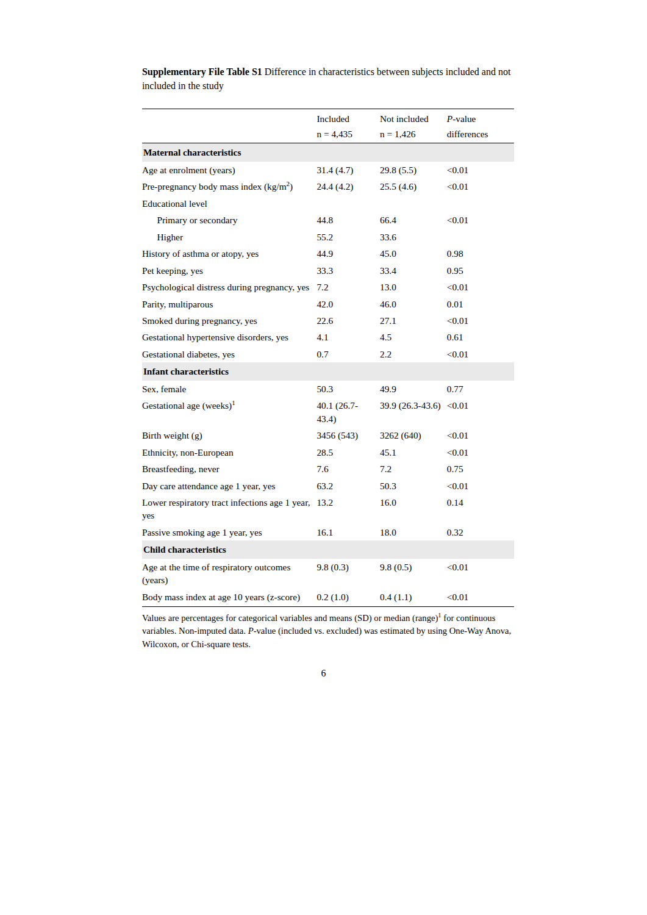Supplementary File Table S1 Difference in characteristics between subjects included and not included in the study
| | Included | Not included | P -value |
| --- | --- | --- | --- |
| | n = 4,435 | n = 1,426 | differences |
| Maternal characteristics |
| Age at enrolment (years) | 31.4 (4.7) | 29.8 (5.5) | <0.01 |
| Pre-pregnancy body mass index (kg/m 2 ) | 24.4 (4.2) | 25.5 (4.6) | <0.01 |
| Educational level | | | |
| Primary or secondary | 44.8 | 66.4 | <0.01 |
| Higher | 55.2 | 33.6 | |
| History of asthma or atopy, yes | 44.9 | 45.0 | 0.98 |
| Pet keeping, yes | 33.3 | 33.4 | 0.95 |
| Psychological distress during pregnancy, yes | 7.2 | 13.0 | <0.01 |
| Parity, multiparous | 42.0 | 46.0 | 0.01 |
| Smoked during pregnancy, yes | 22.6 | 27.1 | <0.01 |
| Gestational hypertensive disorders, yes | 4.1 | 4.5 | 0.61 |
| Gestational diabetes, yes | 0.7 | 2.2 | <0.01 |
| Infant characteristics |
| Sex, female | 50.3 | 49.9 | 0.77 |
| Gestational age (weeks) 1 | 40.1 (26.7-43.4) | 39.9 (26.3-43.6) | <0.01 |
| Birth weight (g) | 3456 (543) | 3262 (640) | <0.01 |
| Ethnicity, non-European | 28.5 | 45.1 | <0.01 |
| Breastfeeding, never | 7.6 | 7.2 | 0.75 |
| Day care attendance age 1 year, yes | 63.2 | 50.3 | <0.01 |
| Lower respiratory tract infections age 1 year, yes | 13.2 | 16.0 | 0.14 |
| Passive smoking age 1 year, yes | 16.1 | 18.0 | 0.32 |
| Child characteristics |
| Age at the time of respiratory outcomes (years) | 9.8 (0.3) | 9.8 (0.5) | <0.01 |
| Body mass index at age 10 years (z-score) | 0.2 (1.0) | 0.4 (1.1) | <0.01 |
Values are percentages for categorical variables and means (SD) or median (range)1 for continuous variables. Non-imputed data. P-value (included vs. excluded) was estimated by using One-Way Anova, Wilcoxon, or Chi-square tests.
6